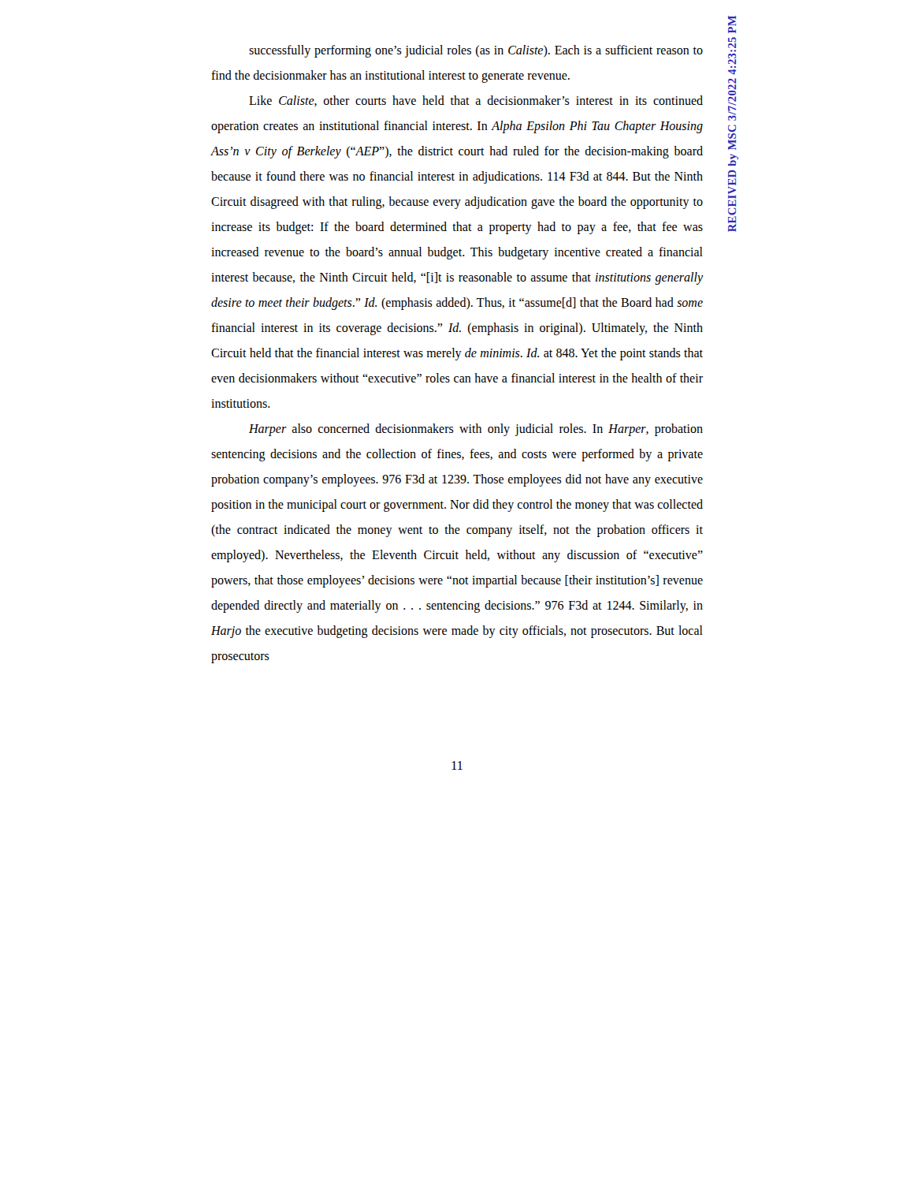RECEIVED by MSC 3/7/2022 4:23:25 PM
successfully performing one’s judicial roles (as in Caliste). Each is a sufficient reason to find the decisionmaker has an institutional interest to generate revenue.
Like Caliste, other courts have held that a decisionmaker’s interest in its continued operation creates an institutional financial interest. In Alpha Epsilon Phi Tau Chapter Housing Ass’n v City of Berkeley (“AEP”), the district court had ruled for the decision-making board because it found there was no financial interest in adjudications. 114 F3d at 844. But the Ninth Circuit disagreed with that ruling, because every adjudication gave the board the opportunity to increase its budget: If the board determined that a property had to pay a fee, that fee was increased revenue to the board’s annual budget. This budgetary incentive created a financial interest because, the Ninth Circuit held, “[i]t is reasonable to assume that institutions generally desire to meet their budgets.” Id. (emphasis added). Thus, it “assume[d] that the Board had some financial interest in its coverage decisions.” Id. (emphasis in original). Ultimately, the Ninth Circuit held that the financial interest was merely de minimis. Id. at 848. Yet the point stands that even decisionmakers without “executive” roles can have a financial interest in the health of their institutions.
Harper also concerned decisionmakers with only judicial roles. In Harper, probation sentencing decisions and the collection of fines, fees, and costs were performed by a private probation company’s employees. 976 F3d at 1239. Those employees did not have any executive position in the municipal court or government. Nor did they control the money that was collected (the contract indicated the money went to the company itself, not the probation officers it employed). Nevertheless, the Eleventh Circuit held, without any discussion of “executive” powers, that those employees’ decisions were “not impartial because [their institution’s] revenue depended directly and materially on . . . sentencing decisions.” 976 F3d at 1244. Similarly, in Harjo the executive budgeting decisions were made by city officials, not prosecutors. But local prosecutors
11